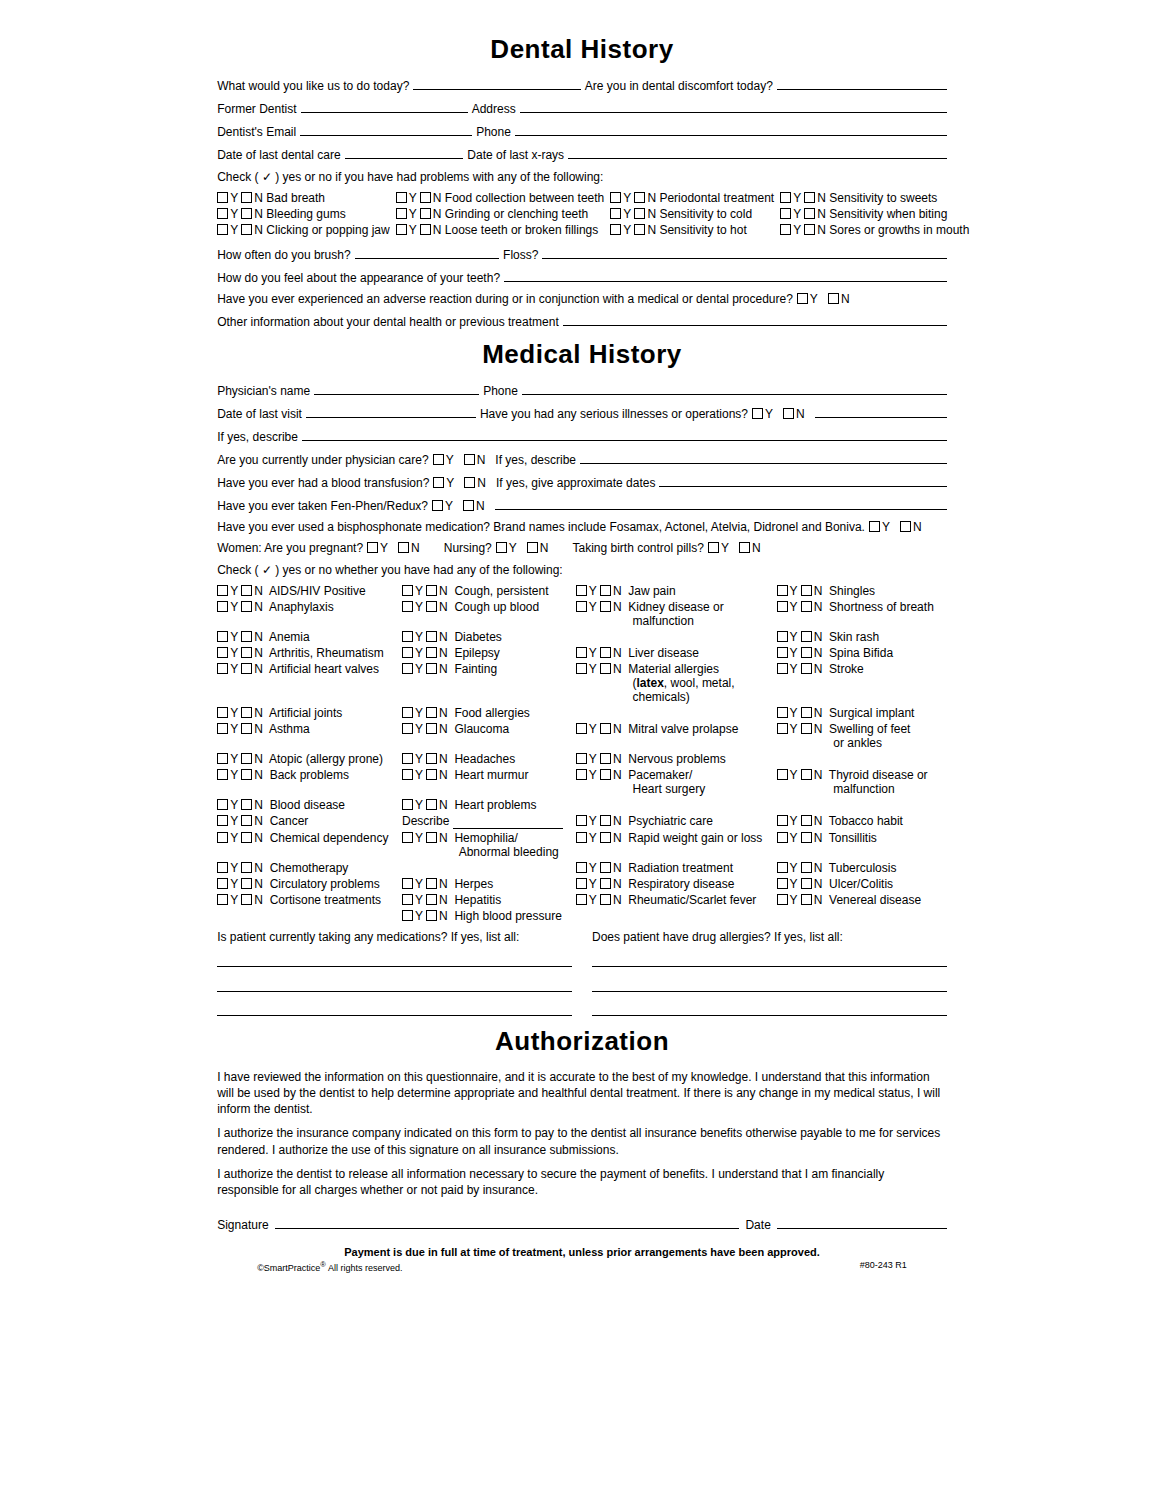Dental History
What would you like us to do today? Are you in dental discomfort today?
Former Dentist Address
Dentist's Email Phone
Date of last dental care Date of last x-rays
Check ( ✓ ) yes or no if you have had problems with any of the following:
| Y N Bad breath | Y N Food collection between teeth | Y N Periodontal treatment | Y N Sensitivity to sweets |
| Y N Bleeding gums | Y N Grinding or clenching teeth | Y N Sensitivity to cold | Y N Sensitivity when biting |
| Y N Clicking or popping jaw | Y N Loose teeth or broken fillings | Y N Sensitivity to hot | Y N Sores or growths in mouth |
How often do you brush? Floss?
How do you feel about the appearance of your teeth?
Have you ever experienced an adverse reaction during or in conjunction with a medical or dental procedure? Y N
Other information about your dental health or previous treatment
Medical History
Physician's name Phone
Date of last visit Have you had any serious illnesses or operations? Y N
If yes, describe
Are you currently under physician care? Y N If yes, describe
Have you ever had a blood transfusion? Y N If yes, give approximate dates
Have you ever taken Fen-Phen/Redux? Y N
Have you ever used a bisphosphonate medication? Brand names include Fosamax, Actonel, Atelvia, Didronel and Boniva. Y N
Women: Are you pregnant? Y N Nursing? Y N Taking birth control pills? Y N
Check ( ✓ ) yes or no whether you have had any of the following:
| Y N AIDS/HIV Positive | Y N Cough, persistent | Y N Jaw pain | Y N Shingles |
| Y N Anaphylaxis | Y N Cough up blood | Y N Kidney disease or malfunction | Y N Shortness of breath |
| Y N Anemia | Y N Diabetes | | Y N Skin rash |
| Y N Arthritis, Rheumatism | Y N Epilepsy | Y N Liver disease | Y N Spina Bifida |
| Y N Artificial heart valves | Y N Fainting | Y N Material allergies ( latex , wool, metal, chemicals) | Y N Stroke |
| Y N Artificial joints | Y N Food allergies | | Y N Surgical implant |
| Y N Asthma | Y N Glaucoma | Y N Mitral valve prolapse | Y N Swelling of feet or ankles |
| Y N Atopic (allergy prone) | Y N Headaches | Y N Nervous problems | |
| Y N Back problems | Y N Heart murmur | Y N Pacemaker/ Heart surgery | Y N Thyroid disease or malfunction |
| Y N Blood disease | Y N Heart problems | | |
| Y N Cancer | Describe | Y N Psychiatric care | Y N Tobacco habit |
| Y N Chemical dependency | Y N Hemophilia/ Abnormal bleeding | Y N Rapid weight gain or loss | Y N Tonsillitis |
| Y N Chemotherapy | | Y N Radiation treatment | Y N Tuberculosis |
| Y N Circulatory problems | Y N Herpes | Y N Respiratory disease | Y N Ulcer/Colitis |
| Y N Cortisone treatments | Y N Hepatitis | Y N Rheumatic/Scarlet fever | Y N Venereal disease |
| | Y N High blood pressure | | |
Is patient currently taking any medications? If yes, list all:
Does patient have drug allergies? If yes, list all:
Authorization
I have reviewed the information on this questionnaire, and it is accurate to the best of my knowledge. I understand that this information will be used by the dentist to help determine appropriate and healthful dental treatment. If there is any change in my medical status, I will inform the dentist.
I authorize the insurance company indicated on this form to pay to the dentist all insurance benefits otherwise payable to me for services rendered. I authorize the use of this signature on all insurance submissions.
I authorize the dentist to release all information necessary to secure the payment of benefits. I understand that I am financially responsible for all charges whether or not paid by insurance.
Signature Date
Payment is due in full at time of treatment, unless prior arrangements have been approved.
©SmartPractice® All rights reserved. #80-243 R1